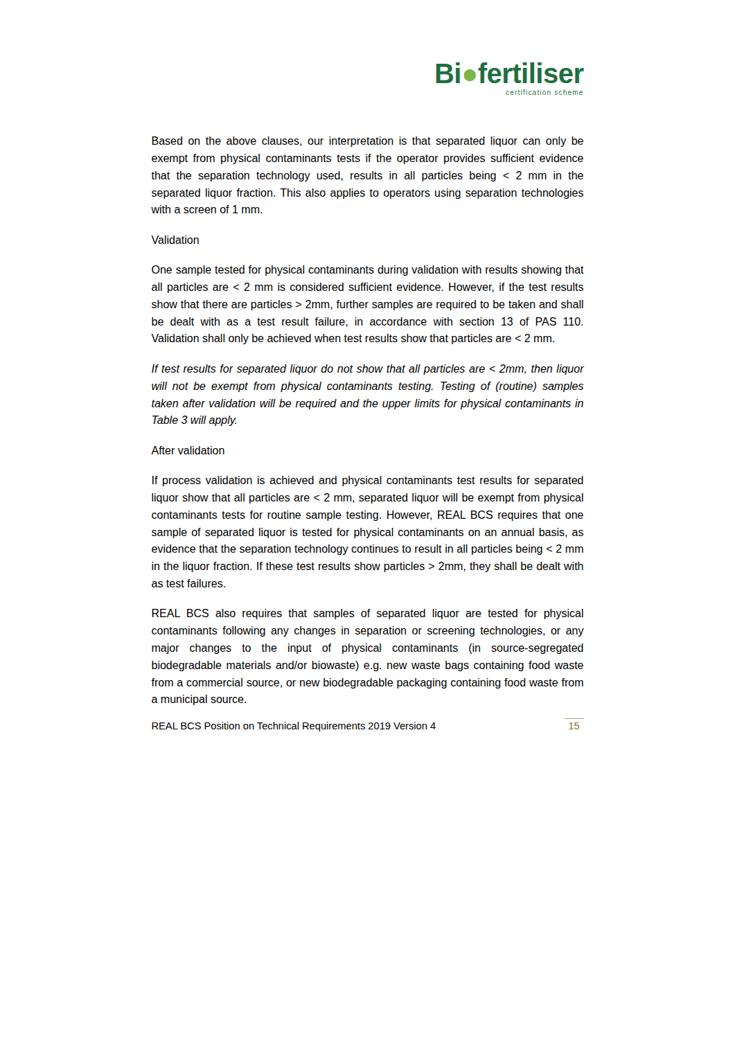Bi●fertiliser
certification scheme
Based on the above clauses, our interpretation is that separated liquor can only be exempt from physical contaminants tests if the operator provides sufficient evidence that the separation technology used, results in all particles being < 2 mm in the separated liquor fraction. This also applies to operators using separation technologies with a screen of 1 mm.
Validation
One sample tested for physical contaminants during validation with results showing that all particles are < 2 mm is considered sufficient evidence. However, if the test results show that there are particles > 2mm, further samples are required to be taken and shall be dealt with as a test result failure, in accordance with section 13 of PAS 110. Validation shall only be achieved when test results show that particles are < 2 mm.
If test results for separated liquor do not show that all particles are < 2mm, then liquor will not be exempt from physical contaminants testing. Testing of (routine) samples taken after validation will be required and the upper limits for physical contaminants in Table 3 will apply.
After validation
If process validation is achieved and physical contaminants test results for separated liquor show that all particles are < 2 mm, separated liquor will be exempt from physical contaminants tests for routine sample testing. However, REAL BCS requires that one sample of separated liquor is tested for physical contaminants on an annual basis, as evidence that the separation technology continues to result in all particles being < 2 mm in the liquor fraction. If these test results show particles > 2mm, they shall be dealt with as test failures.
REAL BCS also requires that samples of separated liquor are tested for physical contaminants following any changes in separation or screening technologies, or any major changes to the input of physical contaminants (in source-segregated biodegradable materials and/or biowaste) e.g. new waste bags containing food waste from a commercial source, or new biodegradable packaging containing food waste from a municipal source.
REAL BCS Position on Technical Requirements 2019 Version 4 15